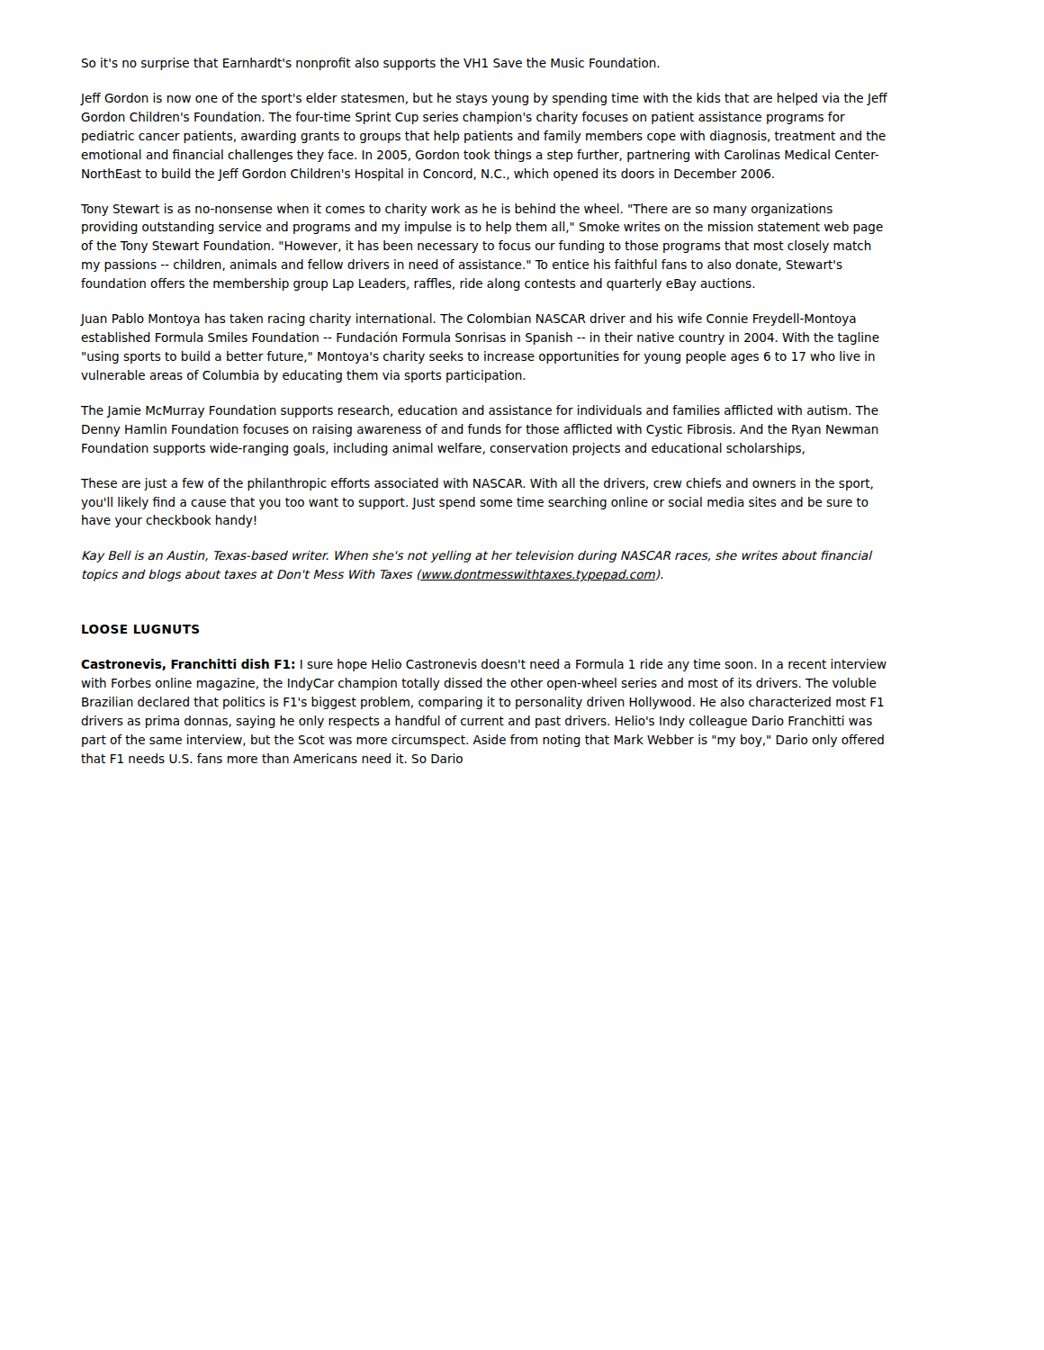So it's no surprise that Earnhardt's nonprofit also supports the VH1 Save the Music Foundation.
Jeff Gordon is now one of the sport's elder statesmen, but he stays young by spending time with the kids that are helped via the Jeff Gordon Children's Foundation. The four-time Sprint Cup series champion's charity focuses on patient assistance programs for pediatric cancer patients, awarding grants to groups that help patients and family members cope with diagnosis, treatment and the emotional and financial challenges they face. In 2005, Gordon took things a step further, partnering with Carolinas Medical Center-NorthEast to build the Jeff Gordon Children's Hospital in Concord, N.C., which opened its doors in December 2006.
Tony Stewart is as no-nonsense when it comes to charity work as he is behind the wheel. "There are so many organizations providing outstanding service and programs and my impulse is to help them all," Smoke writes on the mission statement web page of the Tony Stewart Foundation. "However, it has been necessary to focus our funding to those programs that most closely match my passions -- children, animals and fellow drivers in need of assistance." To entice his faithful fans to also donate, Stewart's foundation offers the membership group Lap Leaders, raffles, ride along contests and quarterly eBay auctions.
Juan Pablo Montoya has taken racing charity international. The Colombian NASCAR driver and his wife Connie Freydell-Montoya established Formula Smiles Foundation -- Fundación Formula Sonrisas in Spanish -- in their native country in 2004. With the tagline "using sports to build a better future," Montoya's charity seeks to increase opportunities for young people ages 6 to 17 who live in vulnerable areas of Columbia by educating them via sports participation.
The Jamie McMurray Foundation supports research, education and assistance for individuals and families afflicted with autism. The Denny Hamlin Foundation focuses on raising awareness of and funds for those afflicted with Cystic Fibrosis. And the Ryan Newman Foundation supports wide-ranging goals, including animal welfare, conservation projects and educational scholarships,
These are just a few of the philanthropic efforts associated with NASCAR. With all the drivers, crew chiefs and owners in the sport, you'll likely find a cause that you too want to support. Just spend some time searching online or social media sites and be sure to have your checkbook handy!
Kay Bell is an Austin, Texas-based writer. When she's not yelling at her television during NASCAR races, she writes about financial topics and blogs about taxes at Don't Mess With Taxes (www.dontmesswithtaxes.typepad.com).
LOOSE LUGNUTS
Castronevis, Franchitti dish F1: I sure hope Helio Castronevis doesn't need a Formula 1 ride any time soon. In a recent interview with Forbes online magazine, the IndyCar champion totally dissed the other open-wheel series and most of its drivers. The voluble Brazilian declared that politics is F1's biggest problem, comparing it to personality driven Hollywood. He also characterized most F1 drivers as prima donnas, saying he only respects a handful of current and past drivers. Helio's Indy colleague Dario Franchitti was part of the same interview, but the Scot was more circumspect. Aside from noting that Mark Webber is "my boy," Dario only offered that F1 needs U.S. fans more than Americans need it. So Dario